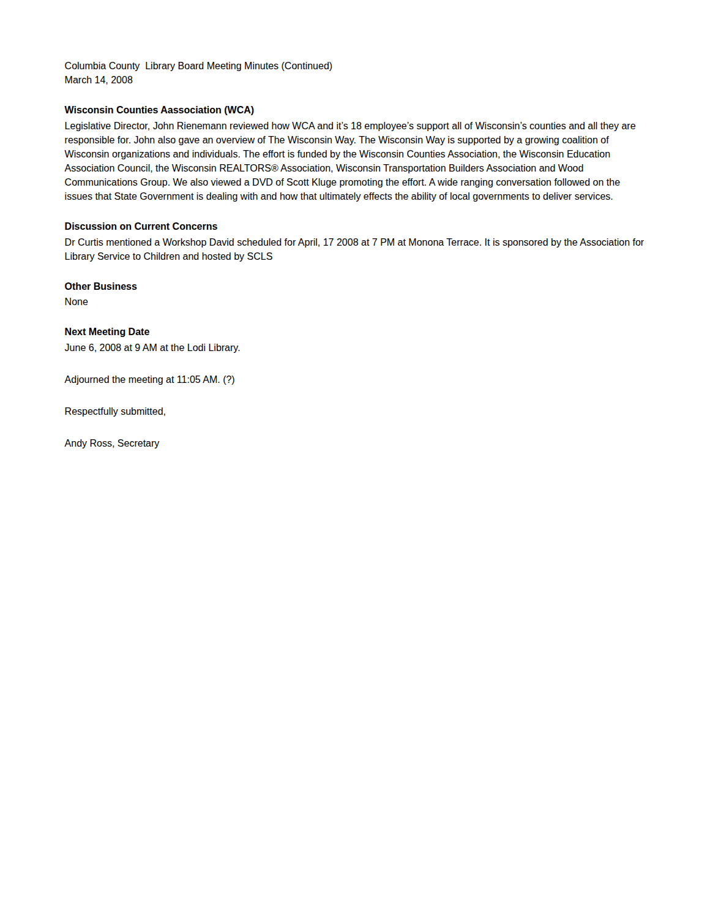Columbia County Library Board Meeting Minutes (Continued)
March 14, 2008
Wisconsin Counties Aassociation (WCA)
Legislative Director, John Rienemann reviewed how WCA and it’s 18 employee’s support all of Wisconsin’s counties and all they are responsible for. John also gave an overview of The Wisconsin Way. The Wisconsin Way is supported by a growing coalition of Wisconsin organizations and individuals. The effort is funded by the Wisconsin Counties Association, the Wisconsin Education Association Council, the Wisconsin REALTORS® Association, Wisconsin Transportation Builders Association and Wood Communications Group. We also viewed a DVD of Scott Kluge promoting the effort. A wide ranging conversation followed on the issues that State Government is dealing with and how that ultimately effects the ability of local governments to deliver services.
Discussion on Current Concerns
Dr Curtis mentioned a Workshop David scheduled for April, 17 2008 at 7 PM at Monona Terrace. It is sponsored by the Association for Library Service to Children and hosted by SCLS
Other Business
None
Next Meeting Date
June 6, 2008 at 9 AM at the Lodi Library.
Adjourned the meeting at 11:05 AM. (?)
Respectfully submitted,
Andy Ross, Secretary